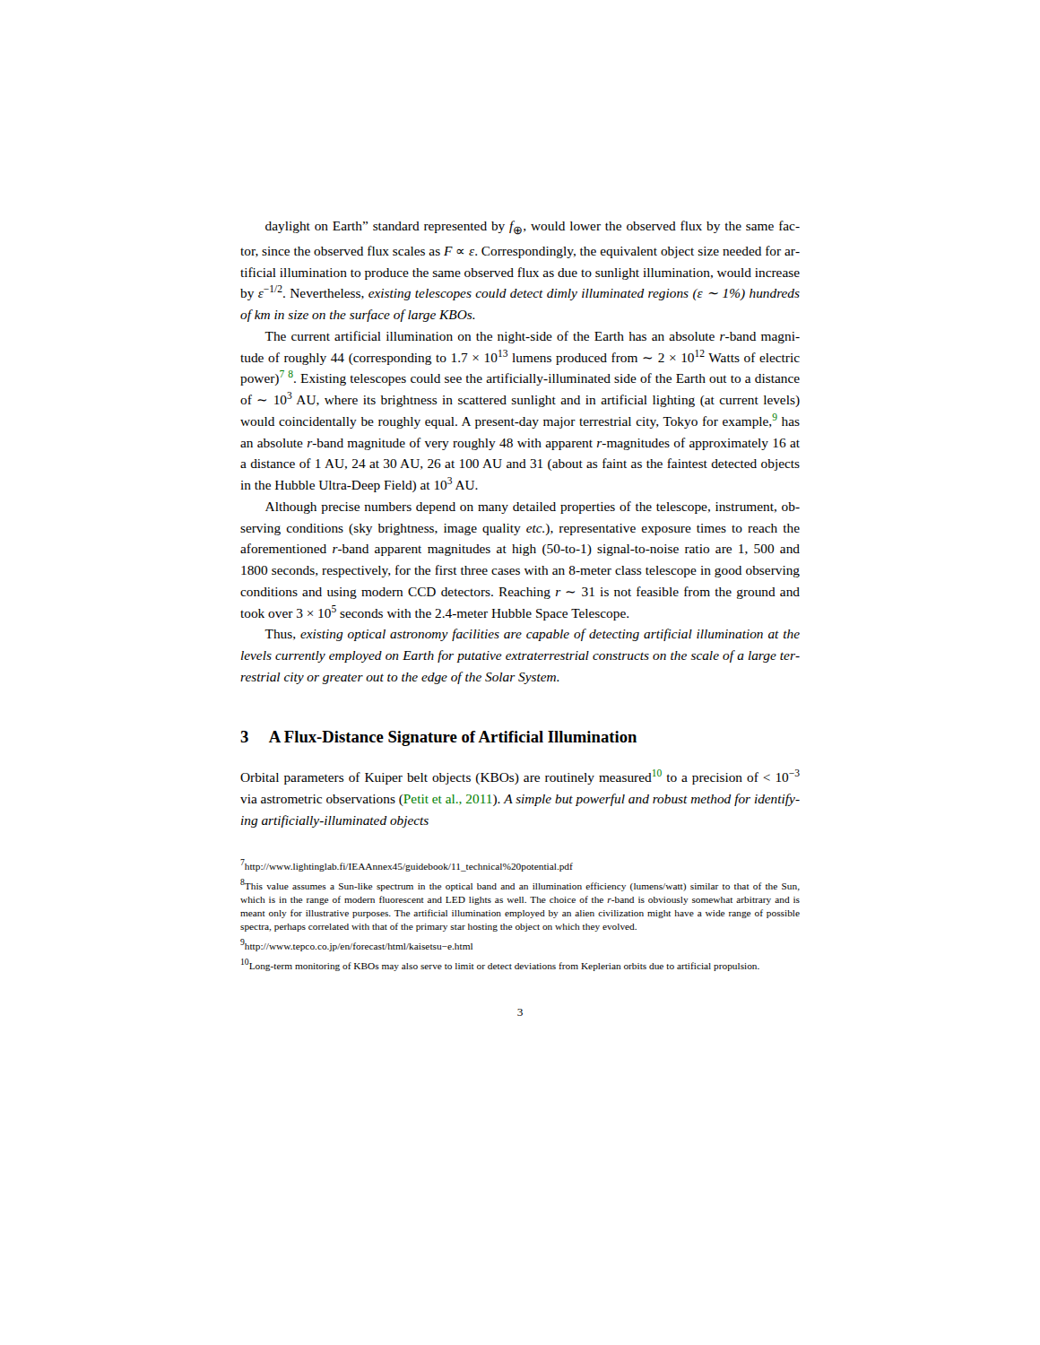daylight on Earth” standard represented by f⊕, would lower the observed flux by the same factor, since the observed flux scales as F ∝ ε. Correspondingly, the equivalent object size needed for artificial illumination to produce the same observed flux as due to sunlight illumination, would increase by ε−1/2. Nevertheless, existing telescopes could detect dimly illuminated regions (ε ∼ 1%) hundreds of km in size on the surface of large KBOs.
The current artificial illumination on the night-side of the Earth has an absolute r-band magnitude of roughly 44 (corresponding to 1.7 × 1013 lumens produced from ∼ 2 × 1012 Watts of electric power)7 8. Existing telescopes could see the artificially-illuminated side of the Earth out to a distance of ∼ 103 AU, where its brightness in scattered sunlight and in artificial lighting (at current levels) would coincidentally be roughly equal. A present-day major terrestrial city, Tokyo for example,9 has an absolute r-band magnitude of very roughly 48 with apparent r-magnitudes of approximately 16 at a distance of 1 AU, 24 at 30 AU, 26 at 100 AU and 31 (about as faint as the faintest detected objects in the Hubble Ultra-Deep Field) at 103 AU.
Although precise numbers depend on many detailed properties of the telescope, instrument, observing conditions (sky brightness, image quality etc.), representative exposure times to reach the aforementioned r-band apparent magnitudes at high (50-to-1) signal-to-noise ratio are 1, 500 and 1800 seconds, respectively, for the first three cases with an 8-meter class telescope in good observing conditions and using modern CCD detectors. Reaching r ∼ 31 is not feasible from the ground and took over 3 × 105 seconds with the 2.4-meter Hubble Space Telescope.
Thus, existing optical astronomy facilities are capable of detecting artificial illumination at the levels currently employed on Earth for putative extraterrestrial constructs on the scale of a large terrestrial city or greater out to the edge of the Solar System.
3 A Flux-Distance Signature of Artificial Illumination
Orbital parameters of Kuiper belt objects (KBOs) are routinely measured10 to a precision of < 10−3 via astrometric observations (Petit et al., 2011). A simple but powerful and robust method for identifying artificially-illuminated objects
7http://www.lightinglab.fi/IEAAnnex45/guidebook/11_technical%20potential.pdf
8 This value assumes a Sun-like spectrum in the optical band and an illumination efficiency (lumens/watt) similar to that of the Sun, which is in the range of modern fluorescent and LED lights as well. The choice of the r-band is obviously somewhat arbitrary and is meant only for illustrative purposes. The artificial illumination employed by an alien civilization might have a wide range of possible spectra, perhaps correlated with that of the primary star hosting the object on which they evolved.
9http://www.tepco.co.jp/en/forecast/html/kaisetsu−e.html
10 Long-term monitoring of KBOs may also serve to limit or detect deviations from Keplerian orbits due to artificial propulsion.
3